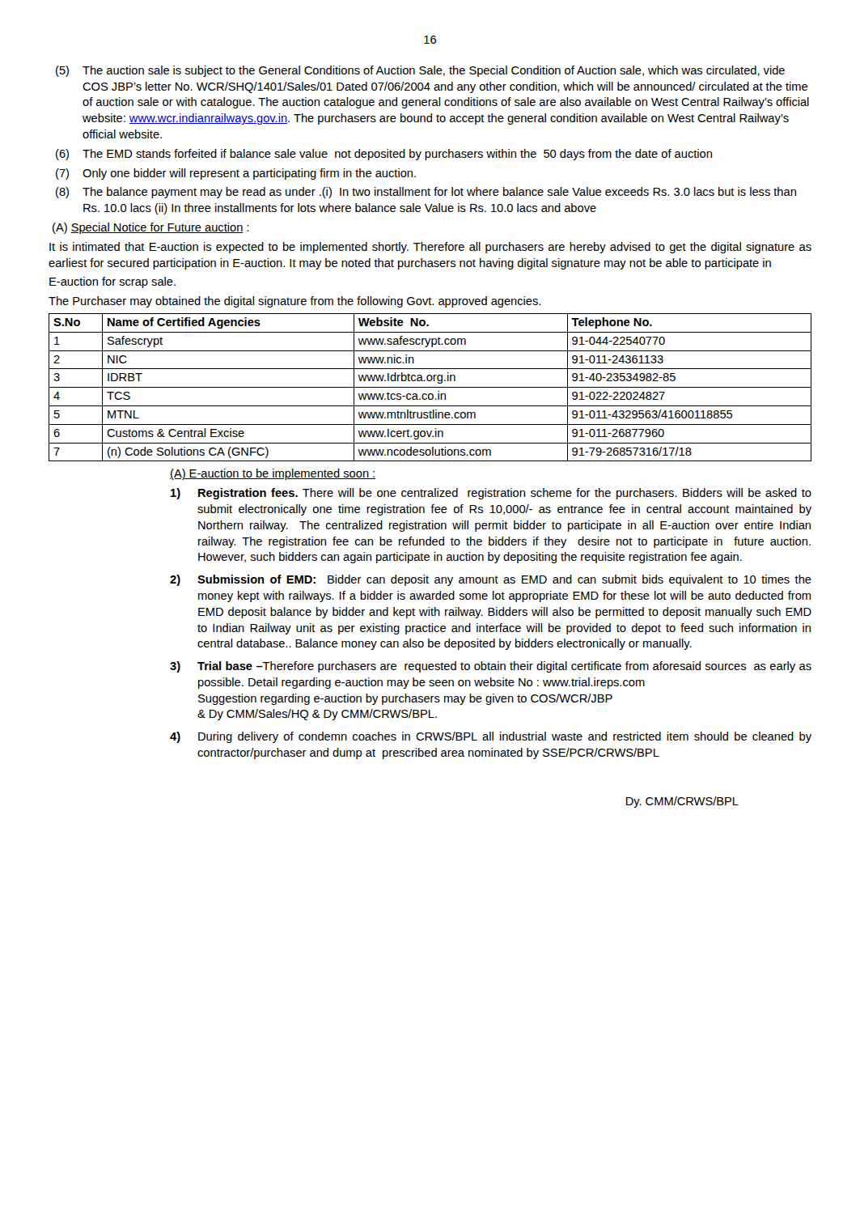16
(5) The auction sale is subject to the General Conditions of Auction Sale, the Special Condition of Auction sale, which was circulated, vide COS JBP’s letter No. WCR/SHQ/1401/Sales/01 Dated 07/06/2004 and any other condition, which will be announced/ circulated at the time of auction sale or with catalogue. The auction catalogue and general conditions of sale are also available on West Central Railway’s official website: www.wcr.indianrailways.gov.in. The purchasers are bound to accept the general condition available on West Central Railway’s official website.
(6) The EMD stands forfeited if balance sale value not deposited by purchasers within the 50 days from the date of auction
(7) Only one bidder will represent a participating firm in the auction.
(8) The balance payment may be read as under .(i) In two installment for lot where balance sale Value exceeds Rs. 3.0 lacs but is less than Rs. 10.0 lacs (ii) In three installments for lots where balance sale Value is Rs. 10.0 lacs and above
(A) Special Notice for Future auction :
It is intimated that E-auction is expected to be implemented shortly. Therefore all purchasers are hereby advised to get the digital signature as earliest for secured participation in E-auction. It may be noted that purchasers not having digital signature may not be able to participate in
E-auction for scrap sale.
The Purchaser may obtained the digital signature from the following Govt. approved agencies.
| S.No | Name of Certified Agencies | Website No. | Telephone No. |
| --- | --- | --- | --- |
| 1 | Safescrypt | www.safescrypt.com | 91-044-22540770 |
| 2 | NIC | www.nic.in | 91-011-24361133 |
| 3 | IDRBT | www.Idrbtca.org.in | 91-40-23534982-85 |
| 4 | TCS | www.tcs-ca.co.in | 91-022-22024827 |
| 5 | MTNL | www.mtnltrustline.com | 91-011-4329563/41600118855 |
| 6 | Customs & Central Excise | www.Icert.gov.in | 91-011-26877960 |
| 7 | (n) Code Solutions CA (GNFC) | www.ncodesolutions.com | 91-79-26857316/17/18 |
(A) E-auction to be implemented soon :
1) Registration fees. There will be one centralized registration scheme for the purchasers. Bidders will be asked to submit electronically one time registration fee of Rs 10,000/- as entrance fee in central account maintained by Northern railway. The centralized registration will permit bidder to participate in all E-auction over entire Indian railway. The registration fee can be refunded to the bidders if they desire not to participate in future auction. However, such bidders can again participate in auction by depositing the requisite registration fee again.
2) Submission of EMD: Bidder can deposit any amount as EMD and can submit bids equivalent to 10 times the money kept with railways. If a bidder is awarded some lot appropriate EMD for these lot will be auto deducted from EMD deposit balance by bidder and kept with railway. Bidders will also be permitted to deposit manually such EMD to Indian Railway unit as per existing practice and interface will be provided to depot to feed such information in central database.. Balance money can also be deposited by bidders electronically or manually.
3) Trial base –Therefore purchasers are requested to obtain their digital certificate from aforesaid sources as early as possible. Detail regarding e-auction may be seen on website No : www.trial.ireps.com
Suggestion regarding e-auction by purchasers may be given to COS/WCR/JBP
& Dy CMM/Sales/HQ & Dy CMM/CRWS/BPL.
4) During delivery of condemn coaches in CRWS/BPL all industrial waste and restricted item should be cleaned by contractor/purchaser and dump at prescribed area nominated by SSE/PCR/CRWS/BPL
Dy. CMM/CRWS/BPL